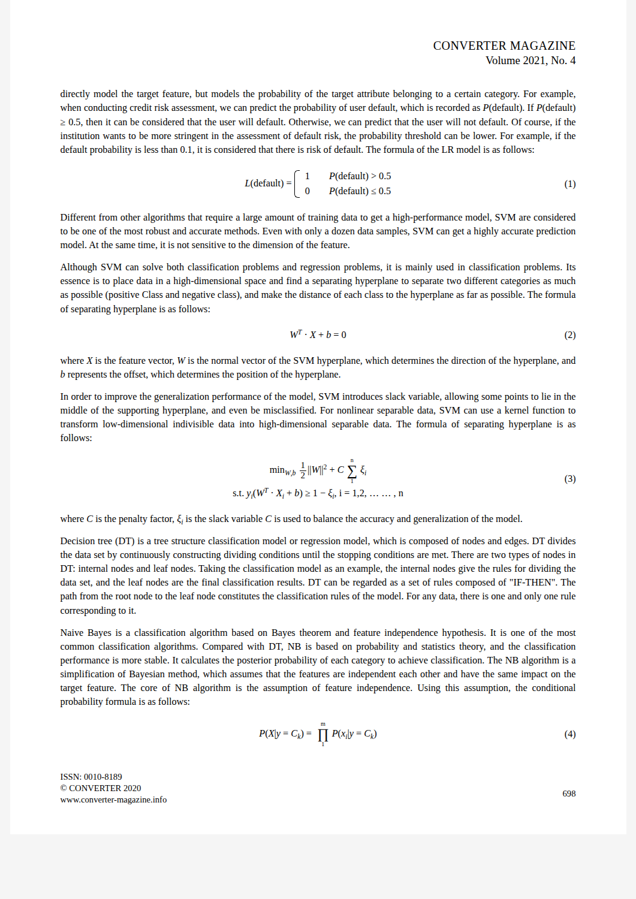CONVERTER MAGAZINE
Volume 2021, No. 4
directly model the target feature, but models the probability of the target attribute belonging to a certain category. For example, when conducting credit risk assessment, we can predict the probability of user default, which is recorded as P(default). If P(default) ≥ 0.5, then it can be considered that the user will default. Otherwise, we can predict that the user will not default. Of course, if the institution wants to be more stringent in the assessment of default risk, the probability threshold can be lower. For example, if the default probability is less than 0.1, it is considered that there is risk of default. The formula of the LR model is as follows:
L(default) =
| 1 | P (default) > 0.5 |
| 0 | P (default) ≤ 0.5 |
(1)
Different from other algorithms that require a large amount of training data to get a high-performance model, SVM are considered to be one of the most robust and accurate methods. Even with only a dozen data samples, SVM can get a highly accurate prediction model. At the same time, it is not sensitive to the dimension of the feature.
Although SVM can solve both classification problems and regression problems, it is mainly used in classification problems. Its essence is to place data in a high-dimensional space and find a separating hyperplane to separate two different categories as much as possible (positive Class and negative class), and make the distance of each class to the hyperplane as far as possible. The formula of separating hyperplane is as follows:
WT · X + b = 0 (2)
where X is the feature vector, W is the normal vector of the SVM hyperplane, which determines the direction of the hyperplane, and b represents the offset, which determines the position of the hyperplane.
In order to improve the generalization performance of the model, SVM introduces slack variable, allowing some points to lie in the middle of the supporting hyperplane, and even be misclassified. For nonlinear separable data, SVM can use a kernel function to transform low-dimensional indivisible data into high-dimensional separable data. The formula of separating hyperplane is as follows:
minW,b 12||W||2 + C n∑1 ξi s.t. yi(WT · Xi + b) ≥ 1 − ξi, i = 1,2, … … , n (3)
where C is the penalty factor, ξi is the slack variable C is used to balance the accuracy and generalization of the model.
Decision tree (DT) is a tree structure classification model or regression model, which is composed of nodes and edges. DT divides the data set by continuously constructing dividing conditions until the stopping conditions are met. There are two types of nodes in DT: internal nodes and leaf nodes. Taking the classification model as an example, the internal nodes give the rules for dividing the data set, and the leaf nodes are the final classification results. DT can be regarded as a set of rules composed of "IF-THEN". The path from the root node to the leaf node constitutes the classification rules of the model. For any data, there is one and only one rule corresponding to it.
Naive Bayes is a classification algorithm based on Bayes theorem and feature independence hypothesis. It is one of the most common classification algorithms. Compared with DT, NB is based on probability and statistics theory, and the classification performance is more stable. It calculates the posterior probability of each category to achieve classification. The NB algorithm is a simplification of Bayesian method, which assumes that the features are independent each other and have the same impact on the target feature. The core of NB algorithm is the assumption of feature independence. Using this assumption, the conditional probability formula is as follows:
P(X|y = Ck) = m∏1 P(xi|y = Ck) (4)
ISSN: 0010-8189
© CONVERTER 2020
www.converter-magazine.info
698